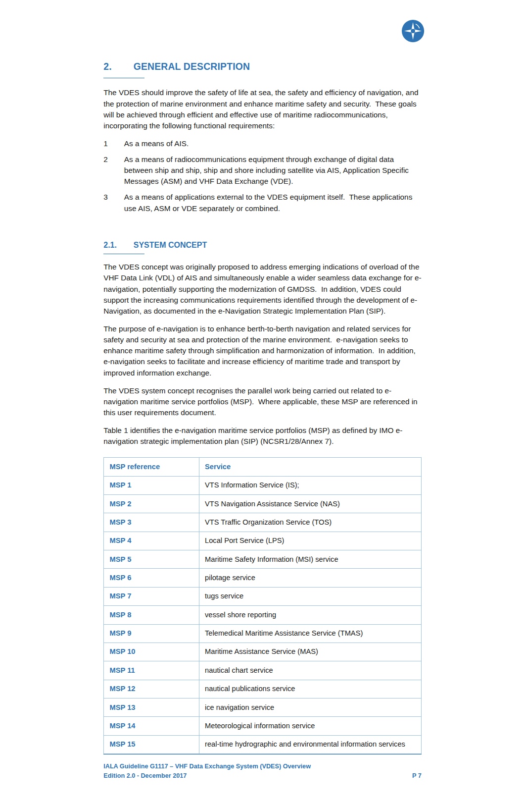2. GENERAL DESCRIPTION
The VDES should improve the safety of life at sea, the safety and efficiency of navigation, and the protection of marine environment and enhance maritime safety and security. These goals will be achieved through efficient and effective use of maritime radiocommunications, incorporating the following functional requirements:
1
As a means of AIS.
2
As a means of radiocommunications equipment through exchange of digital data between ship and ship, ship and shore including satellite via AIS, Application Specific Messages (ASM) and VHF Data Exchange (VDE).
3
As a means of applications external to the VDES equipment itself. These applications use AIS, ASM or VDE separately or combined.
2.1. SYSTEM CONCEPT
The VDES concept was originally proposed to address emerging indications of overload of the VHF Data Link (VDL) of AIS and simultaneously enable a wider seamless data exchange for e-navigation, potentially supporting the modernization of GMDSS. In addition, VDES could support the increasing communications requirements identified through the development of e-Navigation, as documented in the e-Navigation Strategic Implementation Plan (SIP).
The purpose of e-navigation is to enhance berth-to-berth navigation and related services for safety and security at sea and protection of the marine environment. e-navigation seeks to enhance maritime safety through simplification and harmonization of information. In addition, e-navigation seeks to facilitate and increase efficiency of maritime trade and transport by improved information exchange.
The VDES system concept recognises the parallel work being carried out related to e-navigation maritime service portfolios (MSP). Where applicable, these MSP are referenced in this user requirements document.
Table 1 identifies the e-navigation maritime service portfolios (MSP) as defined by IMO e-navigation strategic implementation plan (SIP) (NCSR1/28/Annex 7).
| MSP reference | Service |
| --- | --- |
| MSP 1 | VTS Information Service (IS); |
| MSP 2 | VTS Navigation Assistance Service (NAS) |
| MSP 3 | VTS Traffic Organization Service (TOS) |
| MSP 4 | Local Port Service (LPS) |
| MSP 5 | Maritime Safety Information (MSI) service |
| MSP 6 | pilotage service |
| MSP 7 | tugs service |
| MSP 8 | vessel shore reporting |
| MSP 9 | Telemedical Maritime Assistance Service (TMAS) |
| MSP 10 | Maritime Assistance Service (MAS) |
| MSP 11 | nautical chart service |
| MSP 12 | nautical publications service |
| MSP 13 | ice navigation service |
| MSP 14 | Meteorological information service |
| MSP 15 | real-time hydrographic and environmental information services |
IALA Guideline G1117 – VHF Data Exchange System (VDES) Overview
Edition 2.0 - December 2017 P 7